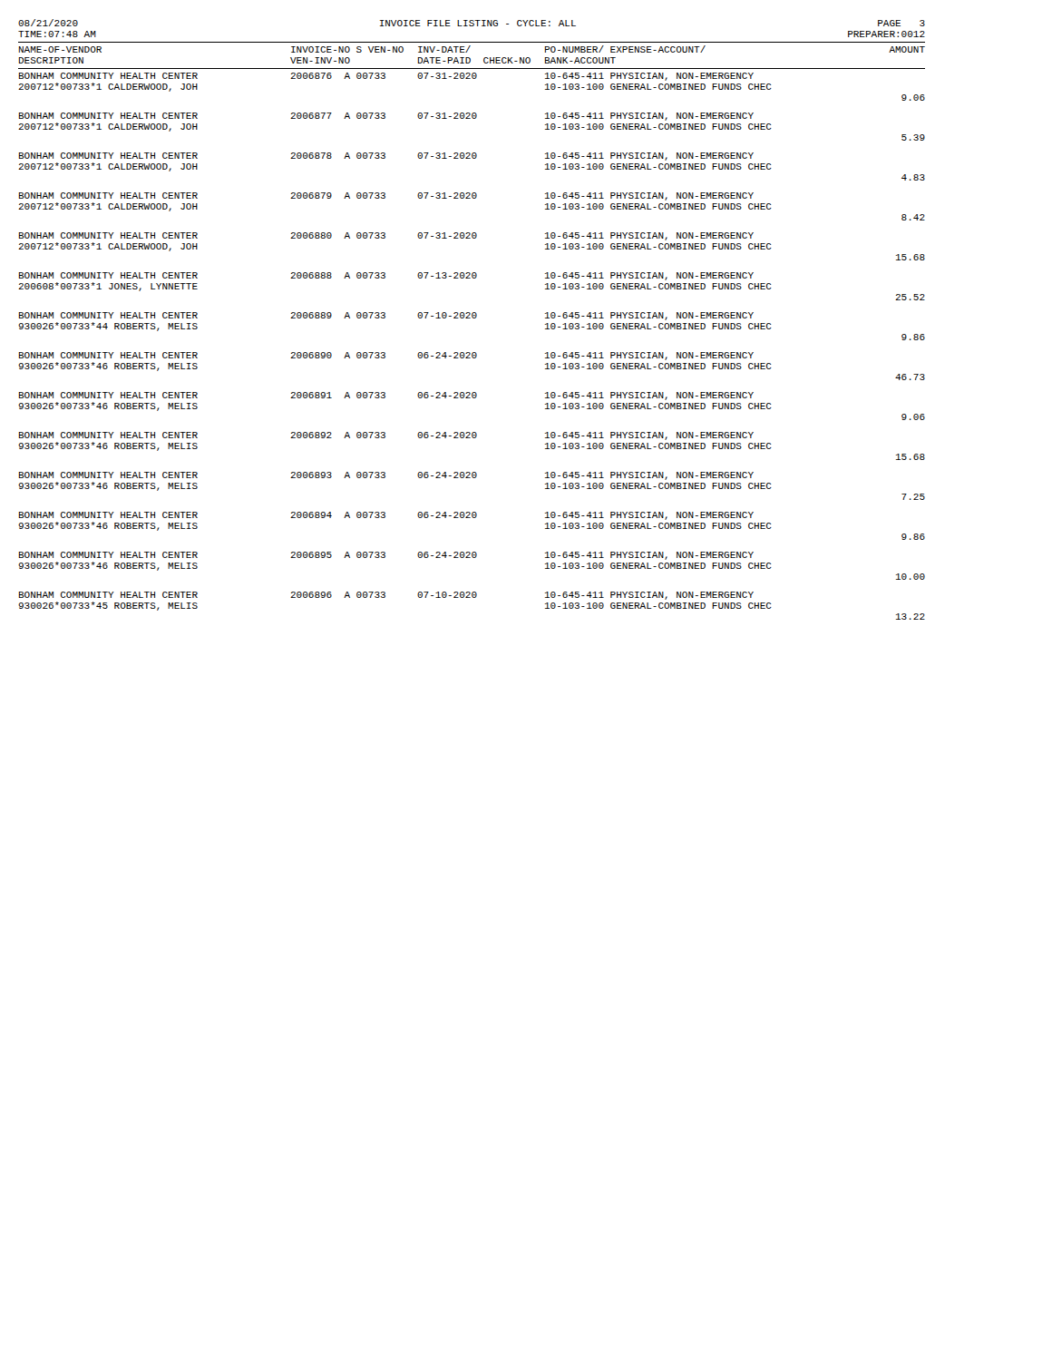08/21/2020 INVOICE FILE LISTING - CYCLE: ALL PAGE 3
TIME:07:48 AM PREPARER:0012
| NAME-OF-VENDOR | INVOICE-NO S VEN-NO | INV-DATE/ | PO-NUMBER/ EXPENSE-ACCOUNT/ | AMOUNT |
| DESCRIPTION | VEN-INV-NO | DATE-PAID CHECK-NO | BANK-ACCOUNT | |
| BONHAM COMMUNITY HEALTH CENTER | 2006876 A 00733 | 07-31-2020 | 10-645-411 PHYSICIAN, NON-EMERGENCY | |
| 200712*00733*1 CALDERWOOD, JOH | | | 10-103-100 GENERAL-COMBINED FUNDS CHEC | |
| 9.06 |
| BONHAM COMMUNITY HEALTH CENTER | 2006877 A 00733 | 07-31-2020 | 10-645-411 PHYSICIAN, NON-EMERGENCY | |
| 200712*00733*1 CALDERWOOD, JOH | | | 10-103-100 GENERAL-COMBINED FUNDS CHEC | |
| 5.39 |
| BONHAM COMMUNITY HEALTH CENTER | 2006878 A 00733 | 07-31-2020 | 10-645-411 PHYSICIAN, NON-EMERGENCY | |
| 200712*00733*1 CALDERWOOD, JOH | | | 10-103-100 GENERAL-COMBINED FUNDS CHEC | |
| 4.83 |
| BONHAM COMMUNITY HEALTH CENTER | 2006879 A 00733 | 07-31-2020 | 10-645-411 PHYSICIAN, NON-EMERGENCY | |
| 200712*00733*1 CALDERWOOD, JOH | | | 10-103-100 GENERAL-COMBINED FUNDS CHEC | |
| 8.42 |
| BONHAM COMMUNITY HEALTH CENTER | 2006880 A 00733 | 07-31-2020 | 10-645-411 PHYSICIAN, NON-EMERGENCY | |
| 200712*00733*1 CALDERWOOD, JOH | | | 10-103-100 GENERAL-COMBINED FUNDS CHEC | |
| 15.68 |
| BONHAM COMMUNITY HEALTH CENTER | 2006888 A 00733 | 07-13-2020 | 10-645-411 PHYSICIAN, NON-EMERGENCY | |
| 200608*00733*1 JONES, LYNNETTE | | | 10-103-100 GENERAL-COMBINED FUNDS CHEC | |
| 25.52 |
| BONHAM COMMUNITY HEALTH CENTER | 2006889 A 00733 | 07-10-2020 | 10-645-411 PHYSICIAN, NON-EMERGENCY | |
| 930026*00733*44 ROBERTS, MELIS | | | 10-103-100 GENERAL-COMBINED FUNDS CHEC | |
| 9.86 |
| BONHAM COMMUNITY HEALTH CENTER | 2006890 A 00733 | 06-24-2020 | 10-645-411 PHYSICIAN, NON-EMERGENCY | |
| 930026*00733*46 ROBERTS, MELIS | | | 10-103-100 GENERAL-COMBINED FUNDS CHEC | |
| 46.73 |
| BONHAM COMMUNITY HEALTH CENTER | 2006891 A 00733 | 06-24-2020 | 10-645-411 PHYSICIAN, NON-EMERGENCY | |
| 930026*00733*46 ROBERTS, MELIS | | | 10-103-100 GENERAL-COMBINED FUNDS CHEC | |
| 9.06 |
| BONHAM COMMUNITY HEALTH CENTER | 2006892 A 00733 | 06-24-2020 | 10-645-411 PHYSICIAN, NON-EMERGENCY | |
| 930026*00733*46 ROBERTS, MELIS | | | 10-103-100 GENERAL-COMBINED FUNDS CHEC | |
| 15.68 |
| BONHAM COMMUNITY HEALTH CENTER | 2006893 A 00733 | 06-24-2020 | 10-645-411 PHYSICIAN, NON-EMERGENCY | |
| 930026*00733*46 ROBERTS, MELIS | | | 10-103-100 GENERAL-COMBINED FUNDS CHEC | |
| 7.25 |
| BONHAM COMMUNITY HEALTH CENTER | 2006894 A 00733 | 06-24-2020 | 10-645-411 PHYSICIAN, NON-EMERGENCY | |
| 930026*00733*46 ROBERTS, MELIS | | | 10-103-100 GENERAL-COMBINED FUNDS CHEC | |
| 9.86 |
| BONHAM COMMUNITY HEALTH CENTER | 2006895 A 00733 | 06-24-2020 | 10-645-411 PHYSICIAN, NON-EMERGENCY | |
| 930026*00733*46 ROBERTS, MELIS | | | 10-103-100 GENERAL-COMBINED FUNDS CHEC | |
| 10.00 |
| BONHAM COMMUNITY HEALTH CENTER | 2006896 A 00733 | 07-10-2020 | 10-645-411 PHYSICIAN, NON-EMERGENCY | |
| 930026*00733*45 ROBERTS, MELIS | | | 10-103-100 GENERAL-COMBINED FUNDS CHEC | |
| 13.22 |